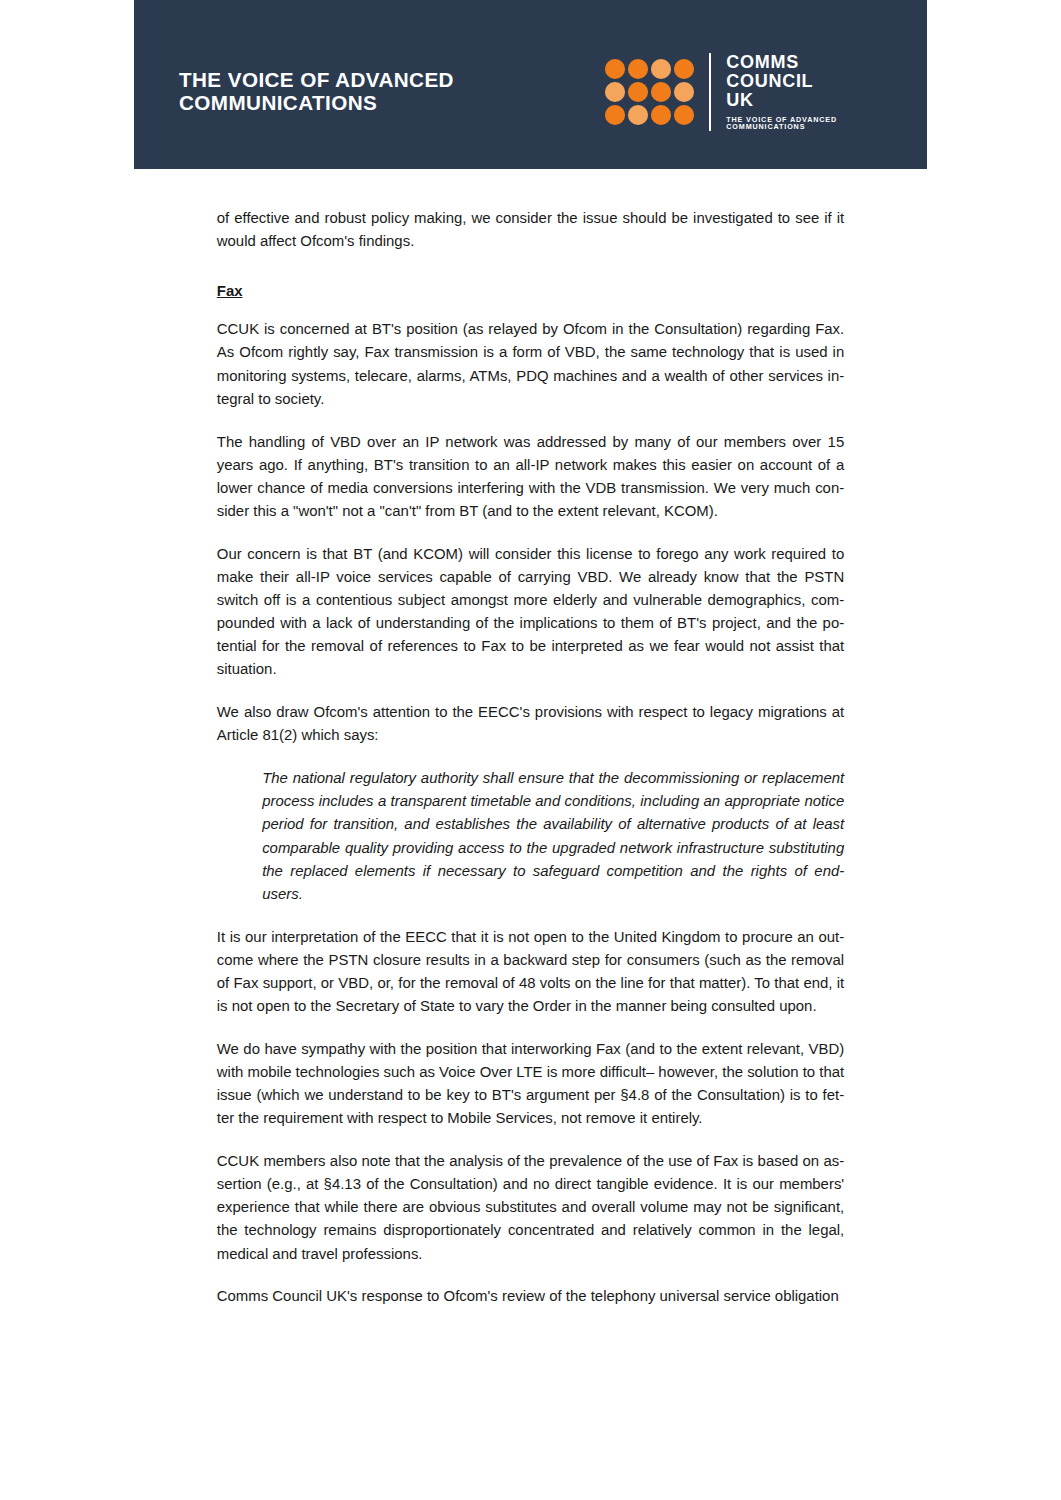The Voice of Advanced Communications
COMMS COUNCIL UK THE VOICE OF ADVANCED COMMUNICATIONS
of effective and robust policy making, we consider the issue should be investigated to see if it would affect Ofcom's findings.
Fax
CCUK is concerned at BT's position (as relayed by Ofcom in the Consultation) regarding Fax. As Ofcom rightly say, Fax transmission is a form of VBD, the same technology that is used in monitoring systems, telecare, alarms, ATMs, PDQ machines and a wealth of other services integral to society.
The handling of VBD over an IP network was addressed by many of our members over 15 years ago. If anything, BT's transition to an all-IP network makes this easier on account of a lower chance of media conversions interfering with the VDB transmission. We very much consider this a "won't" not a "can't" from BT (and to the extent relevant, KCOM).
Our concern is that BT (and KCOM) will consider this license to forego any work required to make their all-IP voice services capable of carrying VBD. We already know that the PSTN switch off is a contentious subject amongst more elderly and vulnerable demographics, compounded with a lack of understanding of the implications to them of BT's project, and the potential for the removal of references to Fax to be interpreted as we fear would not assist that situation.
We also draw Ofcom's attention to the EECC's provisions with respect to legacy migrations at Article 81(2) which says:
The national regulatory authority shall ensure that the decommissioning or replacement process includes a transparent timetable and conditions, including an appropriate notice period for transition, and establishes the availability of alternative products of at least comparable quality providing access to the upgraded network infrastructure substituting the replaced elements if necessary to safeguard competition and the rights of end-users.
It is our interpretation of the EECC that it is not open to the United Kingdom to procure an outcome where the PSTN closure results in a backward step for consumers (such as the removal of Fax support, or VBD, or, for the removal of 48 volts on the line for that matter). To that end, it is not open to the Secretary of State to vary the Order in the manner being consulted upon.
We do have sympathy with the position that interworking Fax (and to the extent relevant, VBD) with mobile technologies such as Voice Over LTE is more difficult– however, the solution to that issue (which we understand to be key to BT's argument per §4.8 of the Consultation) is to fetter the requirement with respect to Mobile Services, not remove it entirely.
CCUK members also note that the analysis of the prevalence of the use of Fax is based on assertion (e.g., at §4.13 of the Consultation) and no direct tangible evidence. It is our members' experience that while there are obvious substitutes and overall volume may not be significant, the technology remains disproportionately concentrated and relatively common in the legal, medical and travel professions.
Comms Council UK's response to Ofcom's review of the telephony universal service obligation